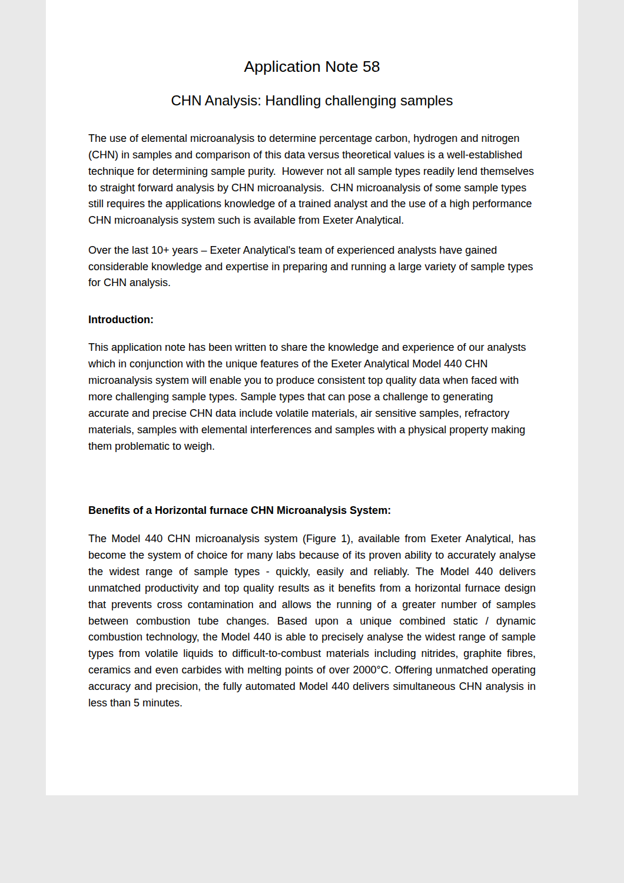Application Note 58
CHN Analysis: Handling challenging samples
The use of elemental microanalysis to determine percentage carbon, hydrogen and nitrogen (CHN) in samples and comparison of this data versus theoretical values is a well-established technique for determining sample purity. However not all sample types readily lend themselves to straight forward analysis by CHN microanalysis. CHN microanalysis of some sample types still requires the applications knowledge of a trained analyst and the use of a high performance CHN microanalysis system such is available from Exeter Analytical.
Over the last 10+ years – Exeter Analytical's team of experienced analysts have gained considerable knowledge and expertise in preparing and running a large variety of sample types for CHN analysis.
Introduction:
This application note has been written to share the knowledge and experience of our analysts which in conjunction with the unique features of the Exeter Analytical Model 440 CHN microanalysis system will enable you to produce consistent top quality data when faced with more challenging sample types. Sample types that can pose a challenge to generating accurate and precise CHN data include volatile materials, air sensitive samples, refractory materials, samples with elemental interferences and samples with a physical property making them problematic to weigh.
Benefits of a Horizontal furnace CHN Microanalysis System:
The Model 440 CHN microanalysis system (Figure 1), available from Exeter Analytical, has become the system of choice for many labs because of its proven ability to accurately analyse the widest range of sample types - quickly, easily and reliably. The Model 440 delivers unmatched productivity and top quality results as it benefits from a horizontal furnace design that prevents cross contamination and allows the running of a greater number of samples between combustion tube changes. Based upon a unique combined static / dynamic combustion technology, the Model 440 is able to precisely analyse the widest range of sample types from volatile liquids to difficult-to-combust materials including nitrides, graphite fibres, ceramics and even carbides with melting points of over 2000°C. Offering unmatched operating accuracy and precision, the fully automated Model 440 delivers simultaneous CHN analysis in less than 5 minutes.